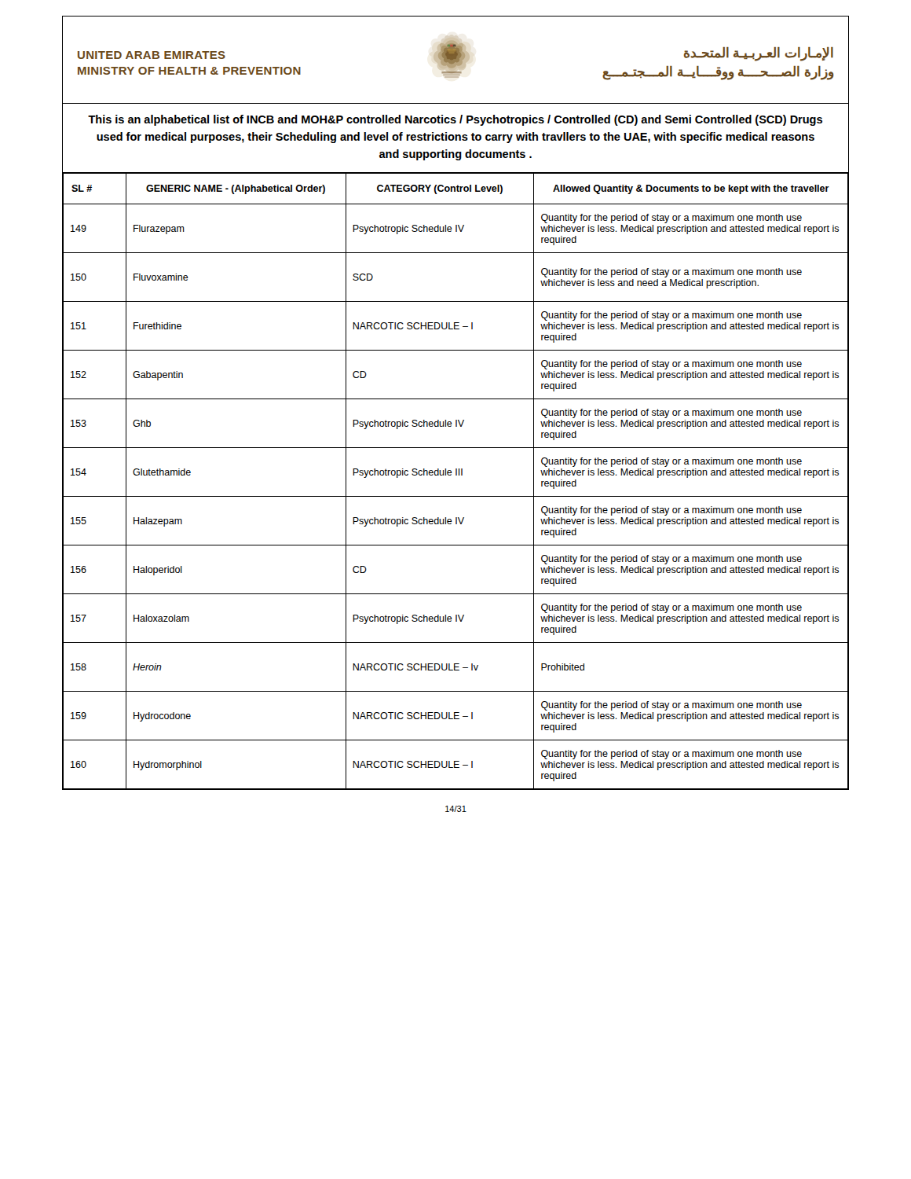UNITED ARAB EMIRATES MINISTRY OF HEALTH & PREVENTION
الإمـارات العـربـيـة المتحـدة
وزارة الصـــحــــة ووقــــايــة المـــجتـمـــع
This is an alphabetical list of INCB and MOH&P controlled Narcotics / Psychotropics / Controlled (CD) and Semi Controlled (SCD) Drugs used for medical purposes, their Scheduling and level of restrictions to carry with travllers to the UAE, with specific medical reasons and supporting documents .
| SL # | GENERIC NAME - (Alphabetical Order) | CATEGORY (Control Level) | Allowed Quantity & Documents to be kept with the traveller |
| --- | --- | --- | --- |
| 149 | Flurazepam | Psychotropic Schedule IV | Quantity for the period of stay or a maximum one month use whichever is less. Medical prescription and attested medical report is required |
| 150 | Fluvoxamine | SCD | Quantity for the period of stay or a maximum one month use whichever is less and need a Medical prescription. |
| 151 | Furethidine | NARCOTIC SCHEDULE – I | Quantity for the period of stay or a maximum one month use whichever is less. Medical prescription and attested medical report is required |
| 152 | Gabapentin | CD | Quantity for the period of stay or a maximum one month use whichever is less. Medical prescription and attested medical report is required |
| 153 | Ghb | Psychotropic Schedule IV | Quantity for the period of stay or a maximum one month use whichever is less. Medical prescription and attested medical report is required |
| 154 | Glutethamide | Psychotropic Schedule III | Quantity for the period of stay or a maximum one month use whichever is less. Medical prescription and attested medical report is required |
| 155 | Halazepam | Psychotropic Schedule IV | Quantity for the period of stay or a maximum one month use whichever is less. Medical prescription and attested medical report is required |
| 156 | Haloperidol | CD | Quantity for the period of stay or a maximum one month use whichever is less. Medical prescription and attested medical report is required |
| 157 | Haloxazolam | Psychotropic Schedule IV | Quantity for the period of stay or a maximum one month use whichever is less. Medical prescription and attested medical report is required |
| 158 | Heroin | NARCOTIC SCHEDULE – Iv | Prohibited |
| 159 | Hydrocodone | NARCOTIC SCHEDULE – I | Quantity for the period of stay or a maximum one month use whichever is less. Medical prescription and attested medical report is required |
| 160 | Hydromorphinol | NARCOTIC SCHEDULE – I | Quantity for the period of stay or a maximum one month use whichever is less. Medical prescription and attested medical report is required |
14/31